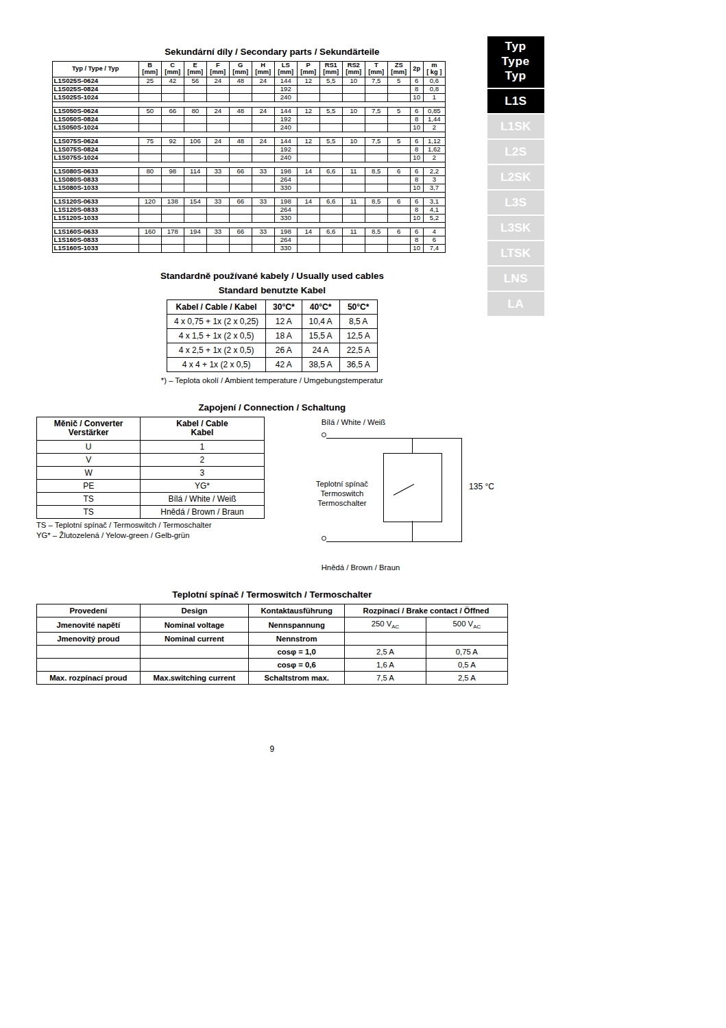Typ
Type
Typ
L1S
L1SK
L2S
L2SK
L3S
L3SK
LTSK
LNS
LA
Sekundární díly / Secondary parts / Sekundärteile
| Typ / Type / Typ | B [mm] | C [mm] | E [mm] | F [mm] | G [mm] | H [mm] | LS [mm] | P [mm] | RS1 [mm] | RS2 [mm] | T [mm] | ZS [mm] | 2p | m [ kg ] |
| --- | --- | --- | --- | --- | --- | --- | --- | --- | --- | --- | --- | --- | --- | --- |
| L1S025S-0624 | 25 | 42 | 56 | 24 | 48 | 24 | 144 | 12 | 5,5 | 10 | 7,5 | 5 | 6 | 0,6 |
| L1S025S-0824 | | | | | | | 192 | | | | | | 8 | 0,8 |
| L1S025S-1024 | | | | | | | 240 | | | | | | 10 | 1 |
| L1S050S-0624 | 50 | 66 | 80 | 24 | 48 | 24 | 144 | 12 | 5,5 | 10 | 7,5 | 5 | 6 | 0,85 |
| L1S050S-0824 | | | | | | | 192 | | | | | | 8 | 1,44 |
| L1S050S-1024 | | | | | | | 240 | | | | | | 10 | 2 |
| L1S075S-0624 | 75 | 92 | 106 | 24 | 48 | 24 | 144 | 12 | 5,5 | 10 | 7,5 | 5 | 6 | 1,12 |
| L1S075S-0824 | | | | | | | 192 | | | | | | 8 | 1,62 |
| L1S075S-1024 | | | | | | | 240 | | | | | | 10 | 2 |
| L1S080S-0633 | 80 | 98 | 114 | 33 | 66 | 33 | 198 | 14 | 6,6 | 11 | 8,5 | 6 | 6 | 2,2 |
| L1S080S-0833 | | | | | | | 264 | | | | | | 8 | 3 |
| L1S080S-1033 | | | | | | | 330 | | | | | | 10 | 3,7 |
| L1S120S-0633 | 120 | 138 | 154 | 33 | 66 | 33 | 198 | 14 | 6,6 | 11 | 8,5 | 6 | 6 | 3,1 |
| L1S120S-0833 | | | | | | | 264 | | | | | | 8 | 4,1 |
| L1S120S-1033 | | | | | | | 330 | | | | | | 10 | 5,2 |
| L1S160S-0633 | 160 | 178 | 194 | 33 | 66 | 33 | 198 | 14 | 6,6 | 11 | 8,5 | 6 | 6 | 4 |
| L1S160S-0833 | | | | | | | 264 | | | | | | 8 | 6 |
| L1S160S-1033 | | | | | | | 330 | | | | | | 10 | 7,4 |
Standardně používané kabely / Usually used cables
Standard benutzte Kabel
| Kabel / Cable / Kabel | 30°C* | 40°C* | 50°C* |
| --- | --- | --- | --- |
| 4 x 0,75 + 1x (2 x 0,25) | 12 A | 10,4 A | 8,5 A |
| 4 x 1,5 + 1x (2 x 0,5) | 18 A | 15,5 A | 12,5 A |
| 4 x 2,5 + 1x (2 x 0,5) | 26 A | 24 A | 22,5 A |
| 4 x 4 + 1x (2 x 0,5) | 42 A | 38,5 A | 36,5 A |
*) – Teplota okolí / Ambient temperature / Umgebungstemperatur
Zapojení / Connection / Schaltung
| Měnič / Converter Verstärker | Kabel / Cable Kabel |
| --- | --- |
| U | 1 |
| V | 2 |
| W | 3 |
| PE | YG* |
| TS | Bílá / White / Weiß |
| TS | Hnědá / Brown / Braun |
TS – Teplotní spínač / Termoswitch / Termoschalter
YG* – Žlutozelená / Yelow-green / Gelb-grün
Bílá / White / Weiß
Teplotní spínač
Termoswitch
Termoschalter
135 °C
Hnědá / Brown / Braun
Teplotní spínač / Termoswitch / Termoschalter
| Provedení | Design | Kontaktausführung | Rozpínací / Brake contact / Öffned |
| --- | --- | --- | --- |
| Jmenovité napětí | Nominal voltage | Nennspannung | 250 V AC | 500 V AC |
| Jmenovitý proud | Nominal current | Nennstrom | | |
| | | cosφ = 1,0 | 2,5 A | 0,75 A |
| | | cosφ = 0,6 | 1,6 A | 0,5 A |
| Max. rozpínací proud | Max.switching current | Schaltstrom max. | 7,5 A | 2,5 A |
9